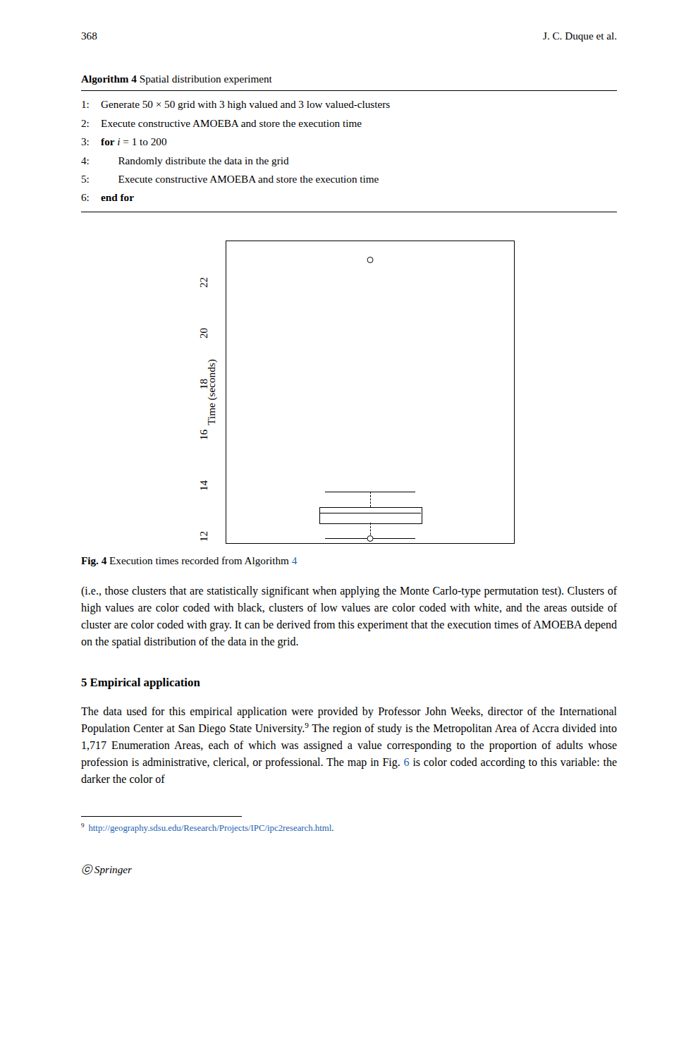368 J. C. Duque et al.
Algorithm 4 Spatial distribution experiment
1: Generate 50 × 50 grid with 3 high valued and 3 low valued-clusters
2: Execute constructive AMOEBA and store the execution time
3: for i = 1 to 200
4: Randomly distribute the data in the grid
5: Execute constructive AMOEBA and store the execution time
6: end for
Time (seconds)
22 20 18 16 14 12
Fig. 4 Execution times recorded from Algorithm 4
(i.e., those clusters that are statistically significant when applying the Monte Carlo-type permutation test). Clusters of high values are color coded with black, clusters of low values are color coded with white, and the areas outside of cluster are color coded with gray. It can be derived from this experiment that the execution times of AMOEBA depend on the spatial distribution of the data in the grid.
5 Empirical application
The data used for this empirical application were provided by Professor John Weeks, director of the International Population Center at San Diego State University.9 The region of study is the Metropolitan Area of Accra divided into 1,717 Enumeration Areas, each of which was assigned a value corresponding to the proportion of adults whose profession is administrative, clerical, or professional. The map in Fig. 6 is color coded according to this variable: the darker the color of
9 http://geography.sdsu.edu/Research/Projects/IPC/ipc2research.html.
ⓒ Springer